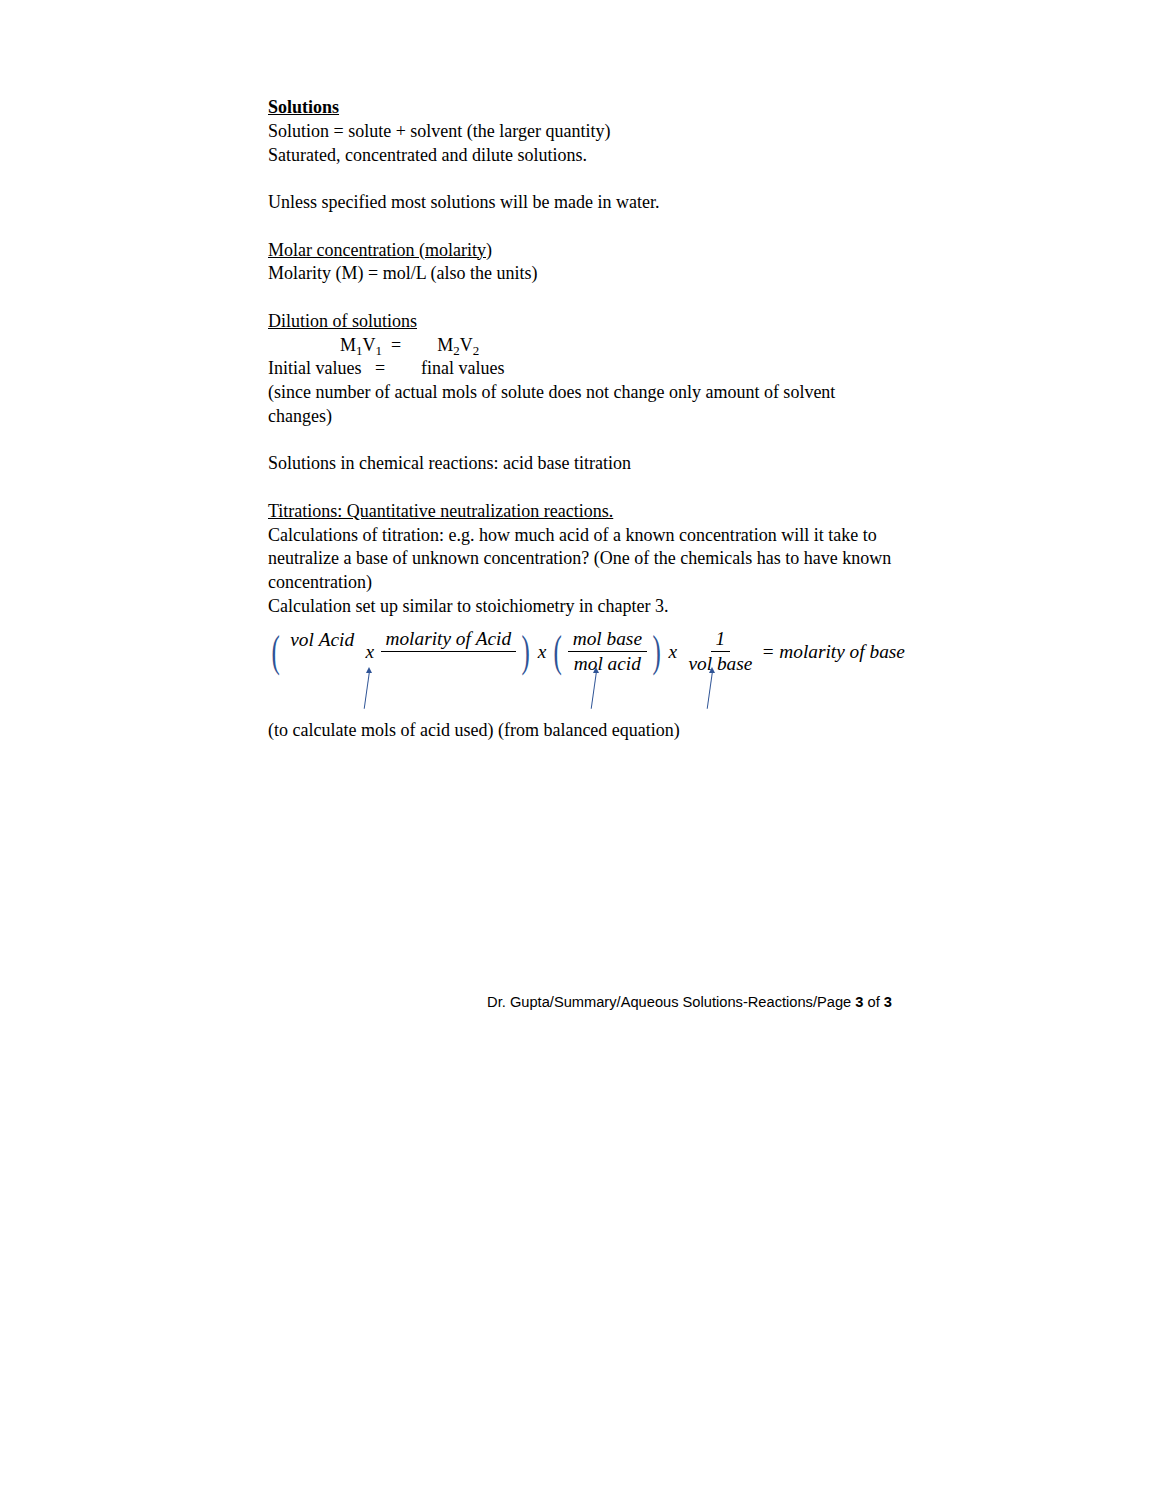Solutions
Solution = solute + solvent (the larger quantity)
Saturated, concentrated and dilute solutions.
Unless specified most solutions will be made in water.
Molar concentration (molarity)
Molarity (M) = mol/L (also the units)
Dilution of solutions
M1V1 = M2V2
Initial values = final values
(since number of actual mols of solute does not change only amount of solvent changes)
Solutions in chemical reactions: acid base titration
Titrations: Quantitative neutralization reactions.
Calculations of titration: e.g. how much acid of a known concentration will it take to neutralize a base of unknown concentration? (One of the chemicals has to have known concentration)
Calculation set up similar to stoichiometry in chapter 3.
( vol Acid x molarity of Acid ) x ( mol base mol acid ) x 1 vol base = molarity of base
(to calculate mols of acid used) (from balanced equation)
Dr. Gupta/Summary/Aqueous Solutions-Reactions/Page 3 of 3